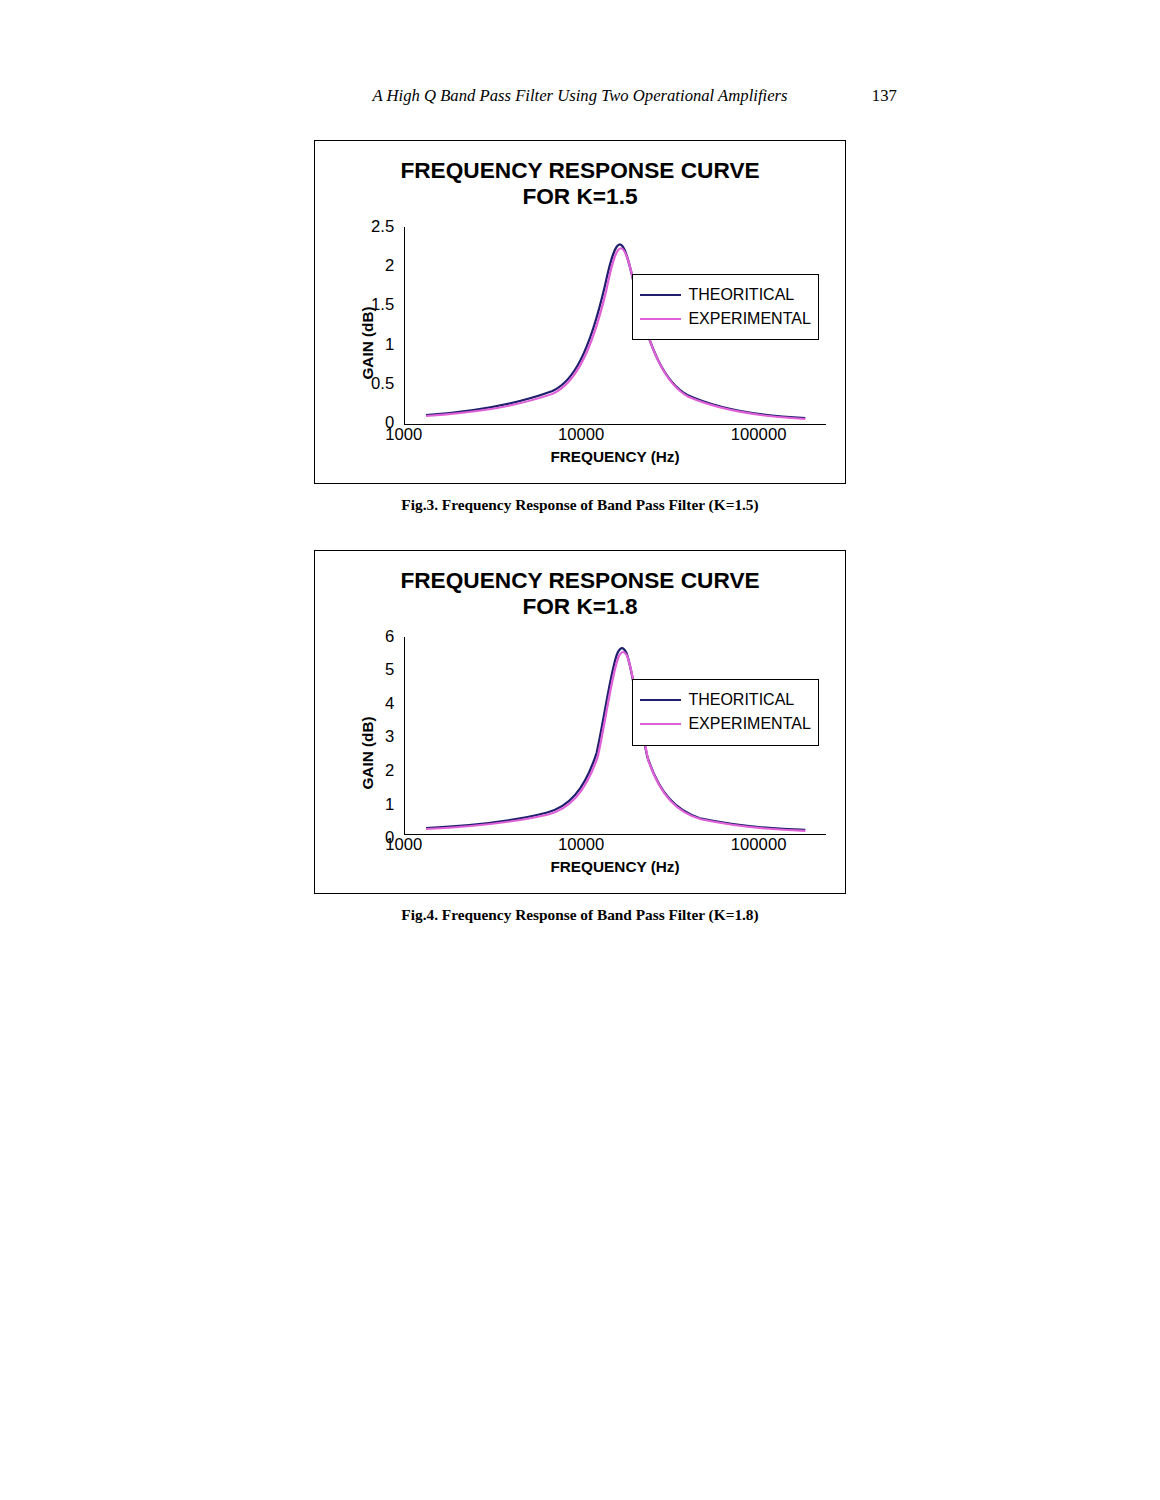A High Q Band Pass Filter Using Two Operational Amplifiers 137
FREQUENCY RESPONSE CURVE
FOR K=1.5
GAIN (dB)
2.5 2 1.5 1 0.5 0
THEORITICAL
EXPERIMENTAL
1000 10000 100000
FREQUENCY (Hz)
Fig.3. Frequency Response of Band Pass Filter (K=1.5)
FREQUENCY RESPONSE CURVE
FOR K=1.8
GAIN (dB)
6 5 4 3 2 1 0
THEORITICAL
EXPERIMENTAL
1000 10000 100000
FREQUENCY (Hz)
Fig.4. Frequency Response of Band Pass Filter (K=1.8)